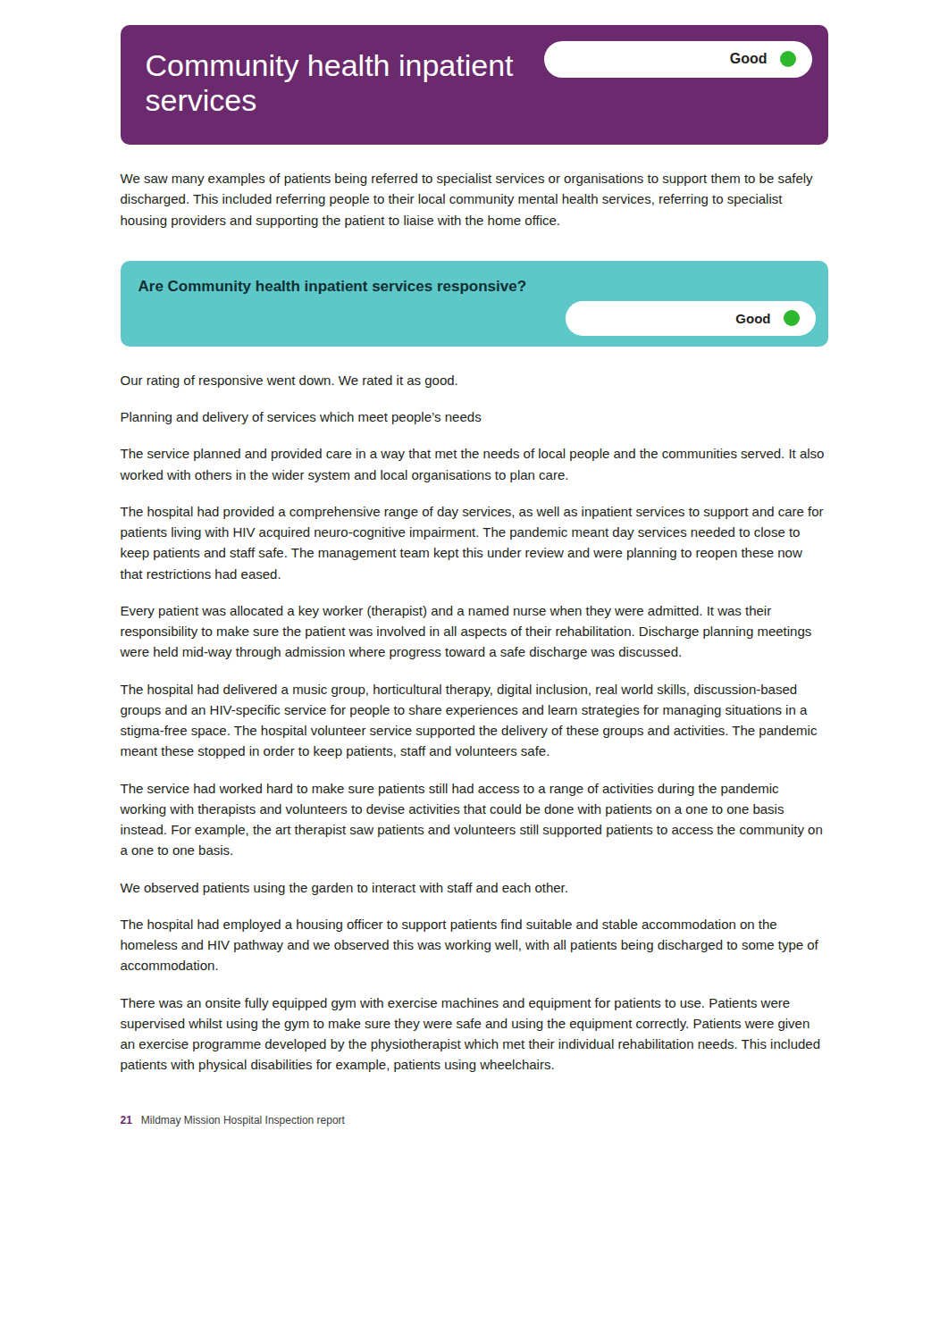Good
Community health inpatient services
We saw many examples of patients being referred to specialist services or organisations to support them to be safely discharged. This included referring people to their local community mental health services, referring to specialist housing providers and supporting the patient to liaise with the home office.
Are Community health inpatient services responsive?
Good
Our rating of responsive went down. We rated it as good.
Planning and delivery of services which meet people’s needs
The service planned and provided care in a way that met the needs of local people and the communities served. It also worked with others in the wider system and local organisations to plan care.
The hospital had provided a comprehensive range of day services, as well as inpatient services to support and care for patients living with HIV acquired neuro-cognitive impairment. The pandemic meant day services needed to close to keep patients and staff safe. The management team kept this under review and were planning to reopen these now that restrictions had eased.
Every patient was allocated a key worker (therapist) and a named nurse when they were admitted. It was their responsibility to make sure the patient was involved in all aspects of their rehabilitation. Discharge planning meetings were held mid-way through admission where progress toward a safe discharge was discussed.
The hospital had delivered a music group, horticultural therapy, digital inclusion, real world skills, discussion-based groups and an HIV-specific service for people to share experiences and learn strategies for managing situations in a stigma-free space. The hospital volunteer service supported the delivery of these groups and activities. The pandemic meant these stopped in order to keep patients, staff and volunteers safe.
The service had worked hard to make sure patients still had access to a range of activities during the pandemic working with therapists and volunteers to devise activities that could be done with patients on a one to one basis instead. For example, the art therapist saw patients and volunteers still supported patients to access the community on a one to one basis.
We observed patients using the garden to interact with staff and each other.
The hospital had employed a housing officer to support patients find suitable and stable accommodation on the homeless and HIV pathway and we observed this was working well, with all patients being discharged to some type of accommodation.
There was an onsite fully equipped gym with exercise machines and equipment for patients to use. Patients were supervised whilst using the gym to make sure they were safe and using the equipment correctly. Patients were given an exercise programme developed by the physiotherapist which met their individual rehabilitation needs. This included patients with physical disabilities for example, patients using wheelchairs.
21 Mildmay Mission Hospital Inspection report